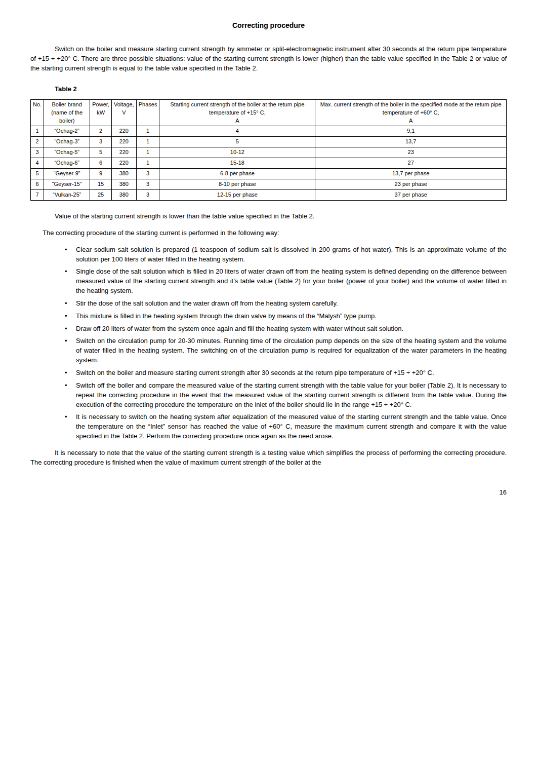Correcting procedure
Switch on the boiler and measure starting current strength by ammeter or split-electromagnetic instrument after 30 seconds at the return pipe temperature of +15 ÷ +20° C. There are three possible situations: value of the starting current strength is lower (higher) than the table value specified in the Table 2 or value of the starting current strength is equal to the table value specified in the Table 2.
Table 2
| No. | Boiler brand (name of the boiler) | Power, kW | Voltage, V | Phases | Starting current strength of the boiler at the return pipe temperature of +15° C, A | Max. current strength of the boiler in the specified mode at the return pipe temperature of +60° C, A |
| --- | --- | --- | --- | --- | --- | --- |
| 1 | “Ochag-2” | 2 | 220 | 1 | 4 | 9,1 |
| 2 | “Ochag-3” | 3 | 220 | 1 | 5 | 13,7 |
| 3 | “Ochag-5” | 5 | 220 | 1 | 10-12 | 23 |
| 4 | “Ochag-6” | 6 | 220 | 1 | 15-18 | 27 |
| 5 | “Geyser-9” | 9 | 380 | 3 | 6-8 per phase | 13,7 per phase |
| 6 | “Geyser-15” | 15 | 380 | 3 | 8-10 per phase | 23 per phase |
| 7 | “Vulkan-25” | 25 | 380 | 3 | 12-15 per phase | 37 per phase |
Value of the starting current strength is lower than the table value specified in the Table 2.
The correcting procedure of the starting current is performed in the following way:
Clear sodium salt solution is prepared (1 teaspoon of sodium salt is dissolved in 200 grams of hot water). This is an approximate volume of the solution per 100 liters of water filled in the heating system.
Single dose of the salt solution which is filled in 20 liters of water drawn off from the heating system is defined depending on the difference between measured value of the starting current strength and it’s table value (Table 2) for your boiler (power of your boiler) and the volume of water filled in the heating system.
Stir the dose of the salt solution and the water drawn off from the heating system carefully.
This mixture is filled in the heating system through the drain valve by means of the “Malysh” type pump.
Draw off 20 liters of water from the system once again and fill the heating system with water without salt solution.
Switch on the circulation pump for 20-30 minutes. Running time of the circulation pump depends on the size of the heating system and the volume of water filled in the heating system. The switching on of the circulation pump is required for equalization of the water parameters in the heating system.
Switch on the boiler and measure starting current strength after 30 seconds at the return pipe temperature of +15 ÷ +20° C.
Switch off the boiler and compare the measured value of the starting current strength with the table value for your boiler (Table 2). It is necessary to repeat the correcting procedure in the event that the measured value of the starting current strength is different from the table value. During the execution of the correcting procedure the temperature on the inlet of the boiler should lie in the range +15 ÷ +20° C.
It is necessary to switch on the heating system after equalization of the measured value of the starting current strength and the table value. Once the temperature on the “Inlet” sensor has reached the value of +60° C, measure the maximum current strength and compare it with the value specified in the Table 2. Perform the correcting procedure once again as the need arose.
It is necessary to note that the value of the starting current strength is a testing value which simplifies the process of performing the correcting procedure. The correcting procedure is finished when the value of maximum current strength of the boiler at the
16